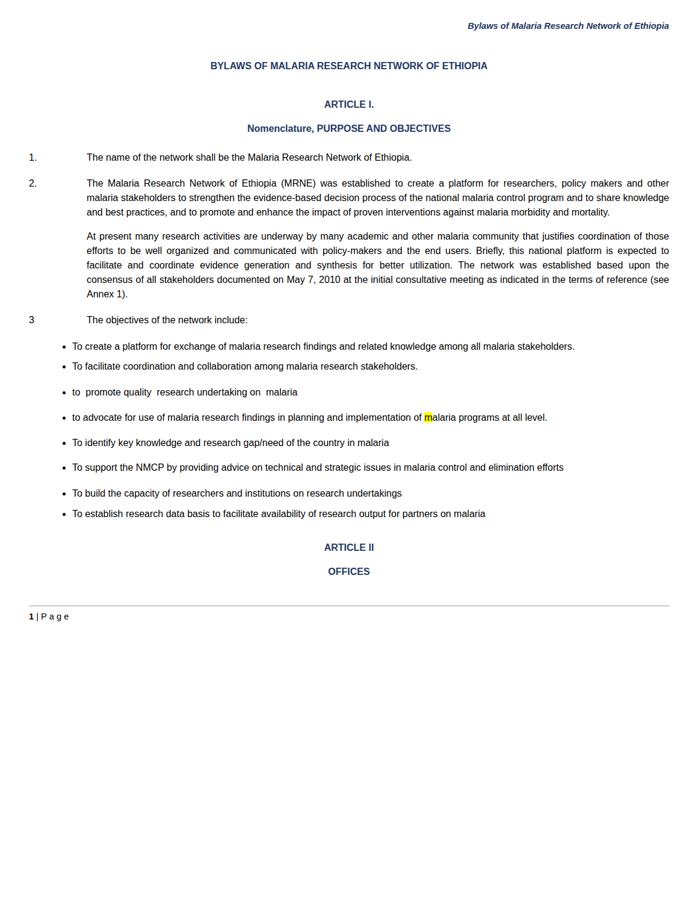Bylaws of Malaria Research Network of Ethiopia
BYLAWS OF MALARIA RESEARCH NETWORK OF ETHIOPIA
ARTICLE I.
Nomenclature, PURPOSE AND OBJECTIVES
1.
The name of the network shall be the Malaria Research Network of Ethiopia.
2.
The Malaria Research Network of Ethiopia (MRNE) was established to create a platform for researchers, policy makers and other malaria stakeholders to strengthen the evidence-based decision process of the national malaria control program and to share knowledge and best practices, and to promote and enhance the impact of proven interventions against malaria morbidity and mortality.
At present many research activities are underway by many academic and other malaria community that justifies coordination of those efforts to be well organized and communicated with policy-makers and the end users. Briefly, this national platform is expected to facilitate and coordinate evidence generation and synthesis for better utilization. The network was established based upon the consensus of all stakeholders documented on May 7, 2010 at the initial consultative meeting as indicated in the terms of reference (see Annex 1).
3
The objectives of the network include:
To create a platform for exchange of malaria research findings and related knowledge among all malaria stakeholders.
To facilitate coordination and collaboration among malaria research stakeholders.
to promote quality research undertaking on malaria
to advocate for use of malaria research findings in planning and implementation of malaria programs at all level.
To identify key knowledge and research gap/need of the country in malaria
To support the NMCP by providing advice on technical and strategic issues in malaria control and elimination efforts
To build the capacity of researchers and institutions on research undertakings
To establish research data basis to facilitate availability of research output for partners on malaria
ARTICLE II
OFFICES
1 | P a g e